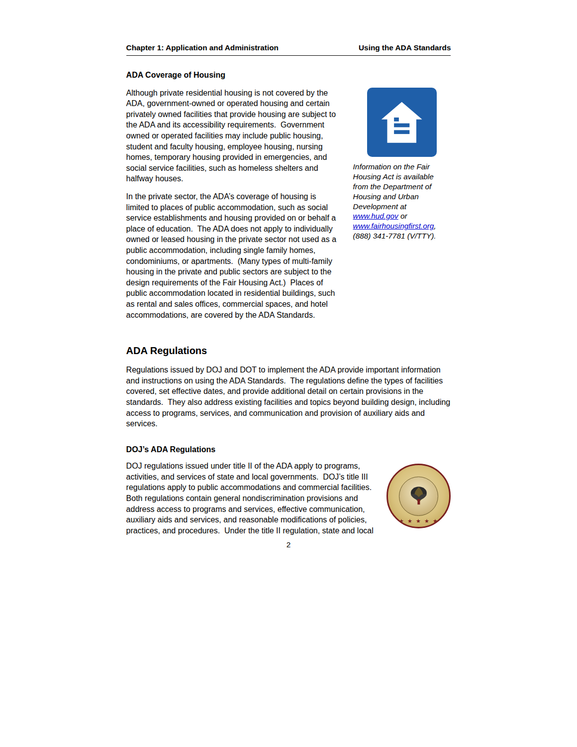Chapter 1: Application and Administration Using the ADA Standards
ADA Coverage of Housing
Although private residential housing is not covered by the ADA, government-owned or operated housing and certain privately owned facilities that provide housing are subject to the ADA and its accessibility requirements. Government owned or operated facilities may include public housing, student and faculty housing, employee housing, nursing homes, temporary housing provided in emergencies, and social service facilities, such as homeless shelters and halfway houses.
In the private sector, the ADA’s coverage of housing is limited to places of public accommodation, such as social service establishments and housing provided on or behalf a place of education. The ADA does not apply to individually owned or leased housing in the private sector not used as a public accommodation, including single family homes, condominiums, or apartments. (Many types of multi-family housing in the private and public sectors are subject to the design requirements of the Fair Housing Act.) Places of public accommodation located in residential buildings, such as rental and sales offices, commercial spaces, and hotel accommodations, are covered by the ADA Standards.
Information on the Fair Housing Act is available from the Department of Housing and Urban Development at www.hud.gov or www.fairhousingfirst.org, (888) 341-7781 (V/TTY).
ADA Regulations
Regulations issued by DOJ and DOT to implement the ADA provide important information and instructions on using the ADA Standards. The regulations define the types of facilities covered, set effective dates, and provide additional detail on certain provisions in the standards. They also address existing facilities and topics beyond building design, including access to programs, services, and communication and provision of auxiliary aids and services.
DOJ’s ADA Regulations
★ ★ ★ ★ ★
DOJ regulations issued under title II of the ADA apply to programs, activities, and services of state and local governments. DOJ’s title III regulations apply to public accommodations and commercial facilities. Both regulations contain general nondiscrimination provisions and address access to programs and services, effective communication, auxiliary aids and services, and reasonable modifications of policies, practices, and procedures. Under the title II regulation, state and local
2